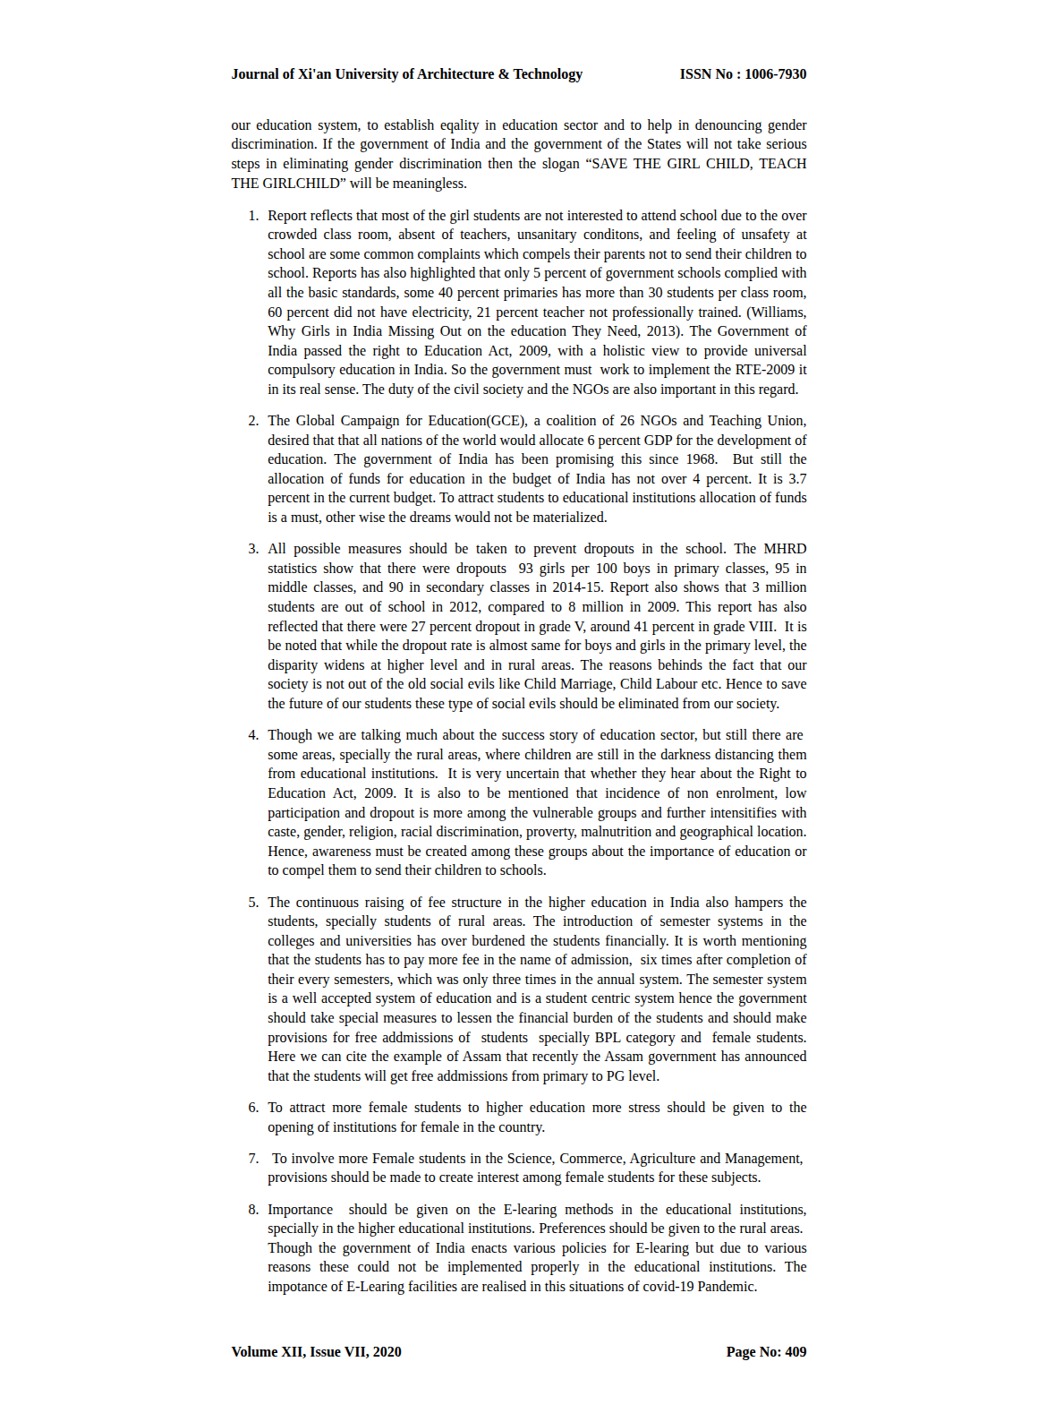Journal of Xi'an University of Architecture & Technology ISSN No : 1006-7930
our education system, to establish eqality in education sector and to help in denouncing gender discrimination. If the government of India and the government of the States will not take serious steps in eliminating gender discrimination then the slogan “SAVE THE GIRL CHILD, TEACH THE GIRLCHILD” will be meaningless.
Report reflects that most of the girl students are not interested to attend school due to the over crowded class room, absent of teachers, unsanitary conditons, and feeling of unsafety at school are some common complaints which compels their parents not to send their children to school. Reports has also highlighted that only 5 percent of government schools complied with all the basic standards, some 40 percent primaries has more than 30 students per class room, 60 percent did not have electricity, 21 percent teacher not professionally trained. (Williams, Why Girls in India Missing Out on the education They Need, 2013). The Government of India passed the right to Education Act, 2009, with a holistic view to provide universal compulsory education in India. So the government must work to implement the RTE-2009 it in its real sense. The duty of the civil society and the NGOs are also important in this regard.
The Global Campaign for Education(GCE), a coalition of 26 NGOs and Teaching Union, desired that that all nations of the world would allocate 6 percent GDP for the development of education. The government of India has been promising this since 1968. But still the allocation of funds for education in the budget of India has not over 4 percent. It is 3.7 percent in the current budget. To attract students to educational institutions allocation of funds is a must, other wise the dreams would not be materialized.
All possible measures should be taken to prevent dropouts in the school. The MHRD statistics show that there were dropouts 93 girls per 100 boys in primary classes, 95 in middle classes, and 90 in secondary classes in 2014-15. Report also shows that 3 million students are out of school in 2012, compared to 8 million in 2009. This report has also reflected that there were 27 percent dropout in grade V, around 41 percent in grade VIII. It is be noted that while the dropout rate is almost same for boys and girls in the primary level, the disparity widens at higher level and in rural areas. The reasons behinds the fact that our society is not out of the old social evils like Child Marriage, Child Labour etc. Hence to save the future of our students these type of social evils should be eliminated from our society.
Though we are talking much about the success story of education sector, but still there are some areas, specially the rural areas, where children are still in the darkness distancing them from educational institutions. It is very uncertain that whether they hear about the Right to Education Act, 2009. It is also to be mentioned that incidence of non enrolment, low participation and dropout is more among the vulnerable groups and further intensitifies with caste, gender, religion, racial discrimination, proverty, malnutrition and geographical location. Hence, awareness must be created among these groups about the importance of education or to compel them to send their children to schools.
The continuous raising of fee structure in the higher education in India also hampers the students, specially students of rural areas. The introduction of semester systems in the colleges and universities has over burdened the students financially. It is worth mentioning that the students has to pay more fee in the name of admission, six times after completion of their every semesters, which was only three times in the annual system. The semester system is a well accepted system of education and is a student centric system hence the government should take special measures to lessen the financial burden of the students and should make provisions for free addmissions of students specially BPL category and female students. Here we can cite the example of Assam that recently the Assam government has announced that the students will get free addmissions from primary to PG level.
To attract more female students to higher education more stress should be given to the opening of institutions for female in the country.
To involve more Female students in the Science, Commerce, Agriculture and Management, provisions should be made to create interest among female students for these subjects.
Importance should be given on the E-learing methods in the educational institutions, specially in the higher educational institutions. Preferences should be given to the rural areas. Though the government of India enacts various policies for E-learing but due to various reasons these could not be implemented properly in the educational institutions. The impotance of E-Learing facilities are realised in this situations of covid-19 Pandemic.
Volume XII, Issue VII, 2020 Page No: 409